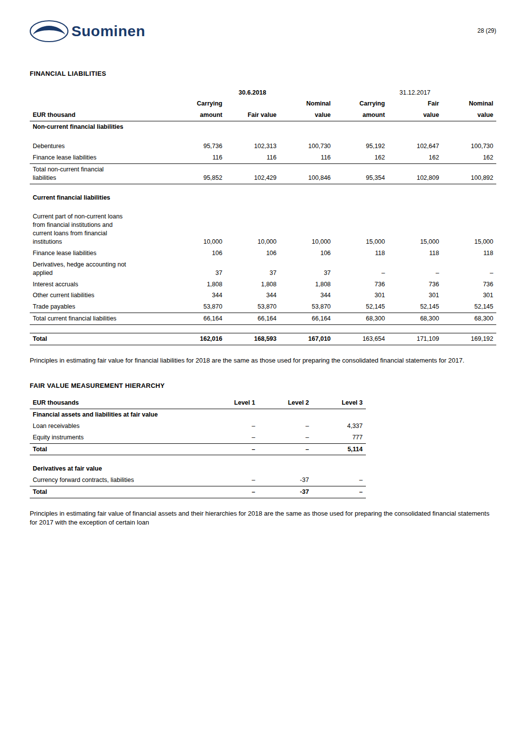Suominen
28 (29)
FINANCIAL LIABILITIES
| | 30.6.2018 | 31.12.2017 |
| --- | --- | --- |
| | Carrying | | Nominal | Carrying | Fair | Nominal |
| EUR thousand | amount | Fair value | value | amount | value | value |
| Non-current financial liabilities | | | | | | |
| Debentures | 95,736 | 102,313 | 100,730 | 95,192 | 102,647 | 100,730 |
| Finance lease liabilities | 116 | 116 | 116 | 162 | 162 | 162 |
| Total non-current financial liabilities | 95,852 | 102,429 | 100,846 | 95,354 | 102,809 | 100,892 |
| Current financial liabilities | | | | | | |
| Current part of non-current loans from financial institutions and current loans from financial institutions | 10,000 | 10,000 | 10,000 | 15,000 | 15,000 | 15,000 |
| Finance lease liabilities | 106 | 106 | 106 | 118 | 118 | 118 |
| Derivatives, hedge accounting not applied | 37 | 37 | 37 | – | – | – |
| Interest accruals | 1,808 | 1,808 | 1,808 | 736 | 736 | 736 |
| Other current liabilities | 344 | 344 | 344 | 301 | 301 | 301 |
| Trade payables | 53,870 | 53,870 | 53,870 | 52,145 | 52,145 | 52,145 |
| Total current financial liabilities | 66,164 | 66,164 | 66,164 | 68,300 | 68,300 | 68,300 |
| Total | 162,016 | 168,593 | 167,010 | 163,654 | 171,109 | 169,192 |
Principles in estimating fair value for financial liabilities for 2018 are the same as those used for preparing the consolidated financial statements for 2017.
FAIR VALUE MEASUREMENT HIERARCHY
| EUR thousands | Level 1 | Level 2 | Level 3 |
| --- | --- | --- | --- |
| Financial assets and liabilities at fair value | | | |
| Loan receivables | – | – | 4,337 |
| Equity instruments | – | – | 777 |
| Total | – | – | 5,114 |
| Derivatives at fair value | | | |
| Currency forward contracts, liabilities | – | -37 | – |
| Total | – | -37 | – |
Principles in estimating fair value of financial assets and their hierarchies for 2018 are the same as those used for preparing the consolidated financial statements for 2017 with the exception of certain loan